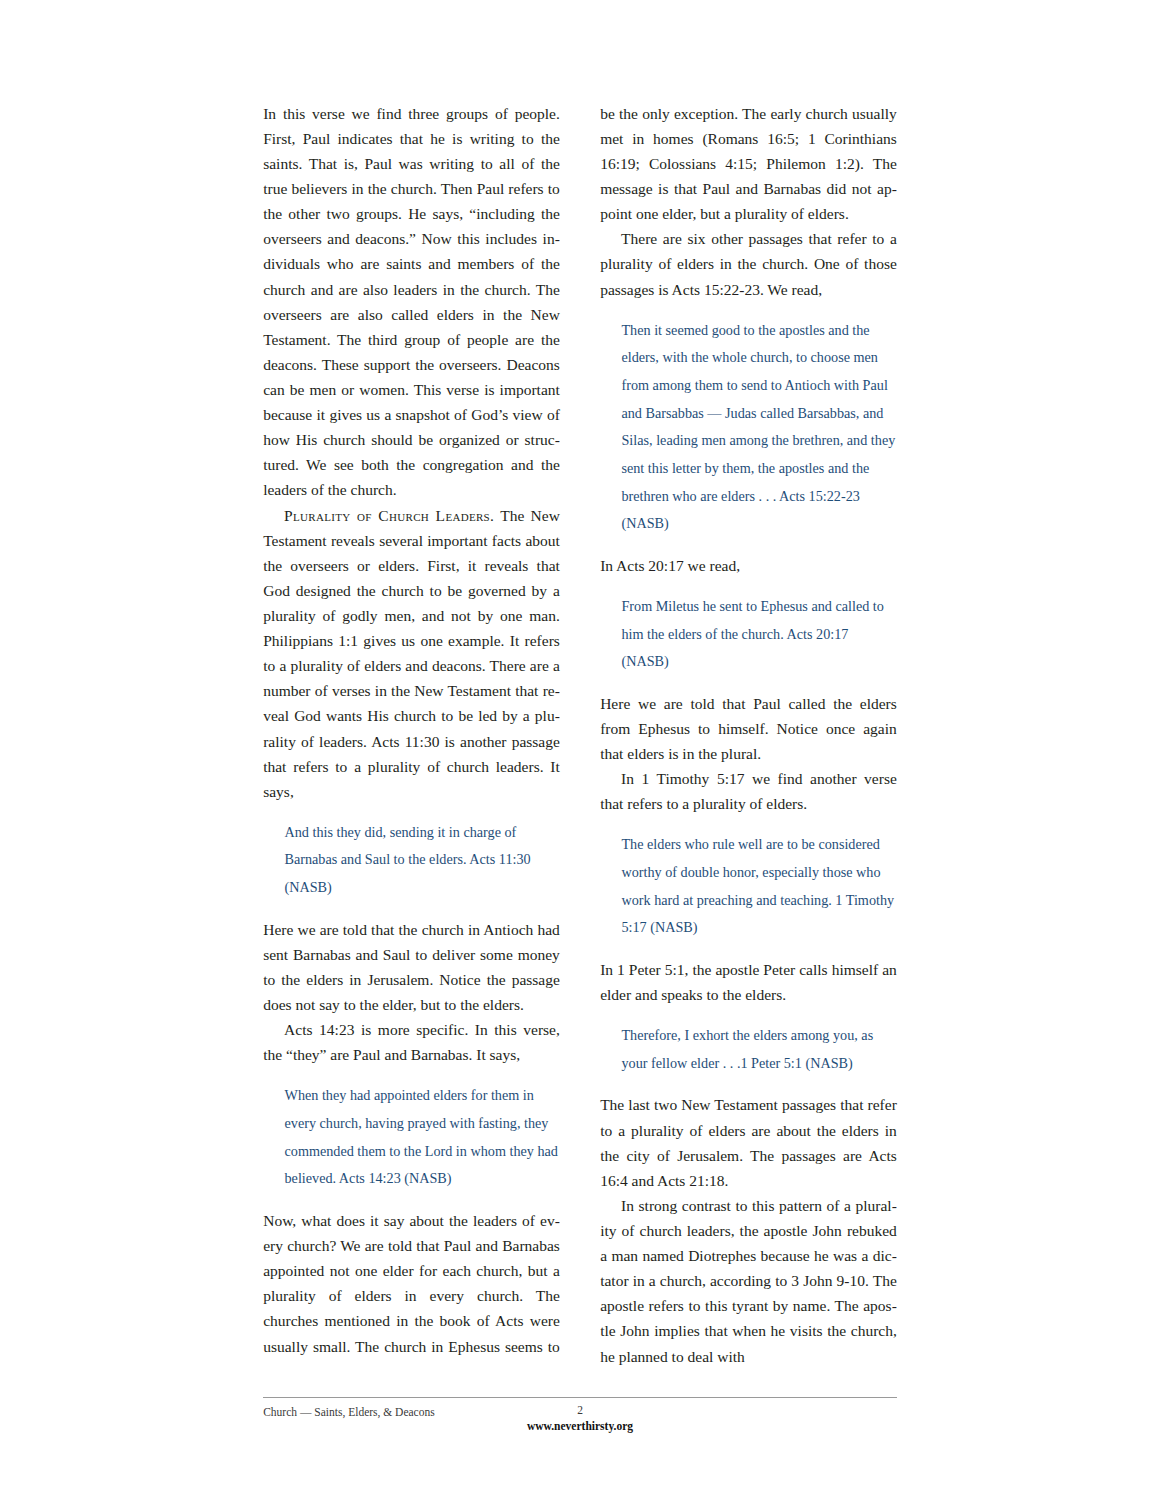In this verse we find three groups of people. First, Paul indicates that he is writing to the saints. That is, Paul was writing to all of the true believers in the church. Then Paul refers to the other two groups. He says, “including the overseers and deacons.” Now this includes individuals who are saints and members of the church and are also leaders in the church. The overseers are also called elders in the New Testament. The third group of people are the deacons. These support the overseers. Deacons can be men or women. This verse is important because it gives us a snapshot of God’s view of how His church should be organized or structured. We see both the congregation and the leaders of the church.
Plurality of Church Leaders. The New Testament reveals several important facts about the overseers or elders. First, it reveals that God designed the church to be governed by a plurality of godly men, and not by one man. Philippians 1:1 gives us one example. It refers to a plurality of elders and deacons. There are a number of verses in the New Testament that reveal God wants His church to be led by a plurality of leaders. Acts 11:30 is another passage that refers to a plurality of church leaders. It says,
And this they did, sending it in charge of Barnabas and Saul to the elders. Acts 11:30 (NASB)
Here we are told that the church in Antioch had sent Barnabas and Saul to deliver some money to the elders in Jerusalem. Notice the passage does not say to the elder, but to the elders.
Acts 14:23 is more specific. In this verse, the “they” are Paul and Barnabas. It says,
When they had appointed elders for them in every church, having prayed with fasting, they commended them to the Lord in whom they had believed. Acts 14:23 (NASB)
Now, what does it say about the leaders of every church? We are told that Paul and Barnabas appointed not one elder for each church, but a plurality of elders in every church. The churches mentioned in the book of Acts were usually small. The church in Ephesus seems to be the only exception. The early church usually met in homes (Romans 16:5; 1 Corinthians 16:19; Colossians 4:15; Philemon 1:2). The message is that Paul and Barnabas did not appoint one elder, but a plurality of elders.
There are six other passages that refer to a plurality of elders in the church. One of those passages is Acts 15:22-23. We read,
Then it seemed good to the apostles and the elders, with the whole church, to choose men from among them to send to Antioch with Paul and Barsabbas — Judas called Barsabbas, and Silas, leading men among the brethren, and they sent this letter by them, the apostles and the brethren who are elders . . . Acts 15:22-23 (NASB)
In Acts 20:17 we read,
From Miletus he sent to Ephesus and called to him the elders of the church. Acts 20:17 (NASB)
Here we are told that Paul called the elders from Ephesus to himself. Notice once again that elders is in the plural.
In 1 Timothy 5:17 we find another verse that refers to a plurality of elders.
The elders who rule well are to be considered worthy of double honor, especially those who work hard at preaching and teaching. 1 Timothy 5:17 (NASB)
In 1 Peter 5:1, the apostle Peter calls himself an elder and speaks to the elders.
Therefore, I exhort the elders among you, as your fellow elder . . .1 Peter 5:1 (NASB)
The last two New Testament passages that refer to a plurality of elders are about the elders in the city of Jerusalem. The passages are Acts 16:4 and Acts 21:18.
In strong contrast to this pattern of a plurality of church leaders, the apostle John rebuked a man named Diotrephes because he was a dictator in a church, according to 3 John 9-10. The apostle refers to this tyrant by name. The apostle John implies that when he visits the church, he planned to deal with
Church — Saints, Elders, & Deacons
2 www.neverthirsty.org